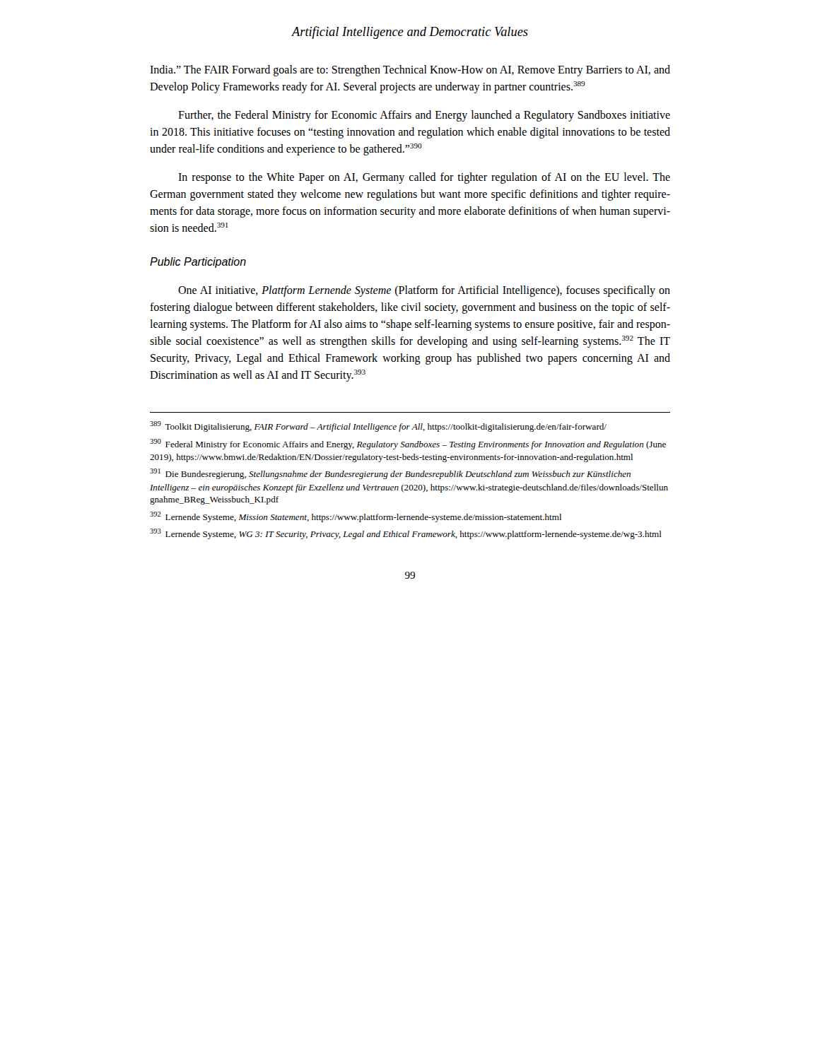Artificial Intelligence and Democratic Values
India.” The FAIR Forward goals are to: Strengthen Technical Know-How on AI, Remove Entry Barriers to AI, and Develop Policy Frameworks ready for AI. Several projects are underway in partner countries.389
Further, the Federal Ministry for Economic Affairs and Energy launched a Regulatory Sandboxes initiative in 2018. This initiative focuses on “testing innovation and regulation which enable digital innovations to be tested under real-life conditions and experience to be gathered.”390
In response to the White Paper on AI, Germany called for tighter regulation of AI on the EU level. The German government stated they welcome new regulations but want more specific definitions and tighter requirements for data storage, more focus on information security and more elaborate definitions of when human supervision is needed.391
Public Participation
One AI initiative, Plattform Lernende Systeme (Platform for Artificial Intelligence), focuses specifically on fostering dialogue between different stakeholders, like civil society, government and business on the topic of self-learning systems. The Platform for AI also aims to “shape self-learning systems to ensure positive, fair and responsible social coexistence” as well as strengthen skills for developing and using self-learning systems.392 The IT Security, Privacy, Legal and Ethical Framework working group has published two papers concerning AI and Discrimination as well as AI and IT Security.393
389 Toolkit Digitalisierung, FAIR Forward – Artificial Intelligence for All, https://toolkit-digitalisierung.de/en/fair-forward/
390 Federal Ministry for Economic Affairs and Energy, Regulatory Sandboxes – Testing Environments for Innovation and Regulation (June 2019), https://www.bmwi.de/Redaktion/EN/Dossier/regulatory-test-beds-testing-environments-for-innovation-and-regulation.html
391 Die Bundesregierung, Stellungsnahme der Bundesregierung der Bundesrepublik Deutschland zum Weissbuch zur Künstlichen Intelligenz – ein europäisches Konzept für Exzellenz und Vertrauen (2020), https://www.ki-strategie-deutschland.de/files/downloads/Stellungnahme_BReg_Weissbuch_KI.pdf
392 Lernende Systeme, Mission Statement, https://www.plattform-lernende-systeme.de/mission-statement.html
393 Lernende Systeme, WG 3: IT Security, Privacy, Legal and Ethical Framework, https://www.plattform-lernende-systeme.de/wg-3.html
99